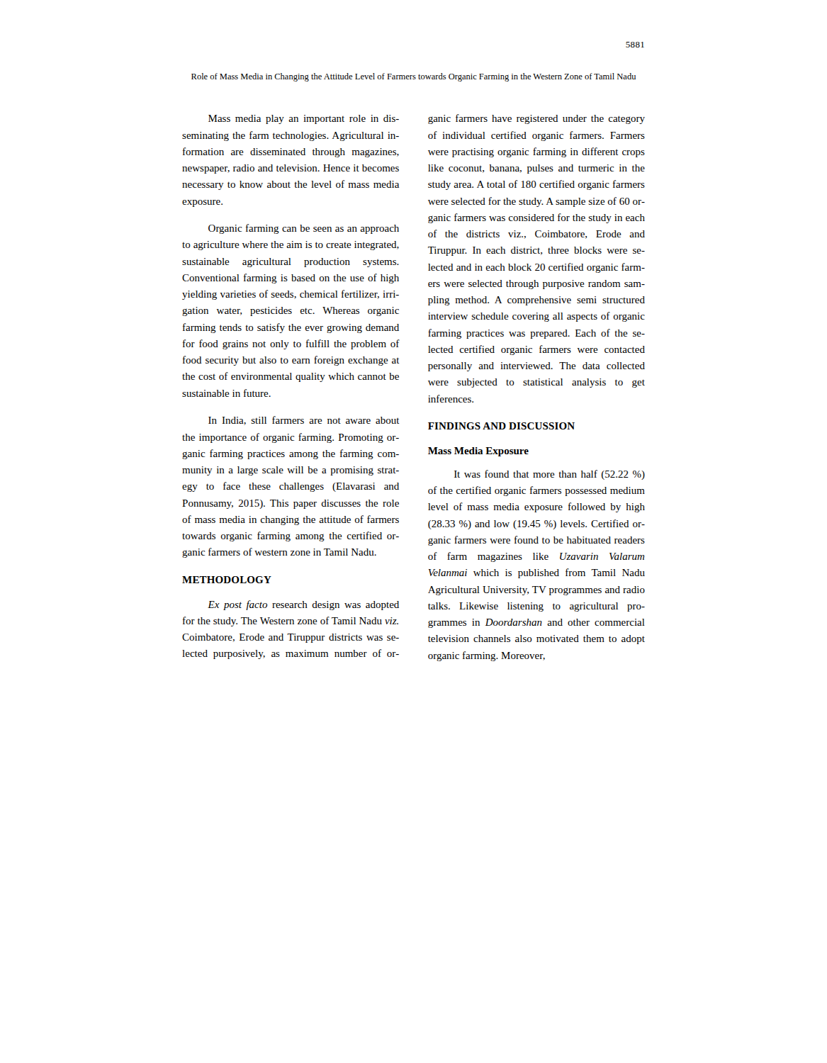5881
Role of Mass Media in Changing the Attitude Level of Farmers towards Organic Farming in the Western Zone of Tamil Nadu
Mass media play an important role in disseminating the farm technologies. Agricultural information are disseminated through magazines, newspaper, radio and television. Hence it becomes necessary to know about the level of mass media exposure.
Organic farming can be seen as an approach to agriculture where the aim is to create integrated, sustainable agricultural production systems. Conventional farming is based on the use of high yielding varieties of seeds, chemical fertilizer, irrigation water, pesticides etc. Whereas organic farming tends to satisfy the ever growing demand for food grains not only to fulfill the problem of food security but also to earn foreign exchange at the cost of environmental quality which cannot be sustainable in future.
In India, still farmers are not aware about the importance of organic farming. Promoting organic farming practices among the farming community in a large scale will be a promising strategy to face these challenges (Elavarasi and Ponnusamy, 2015). This paper discusses the role of mass media in changing the attitude of farmers towards organic farming among the certified organic farmers of western zone in Tamil Nadu.
Methodology
Ex post facto research design was adopted for the study. The Western zone of Tamil Nadu viz. Coimbatore, Erode and Tiruppur districts was selected purposively, as maximum number of organic farmers have registered under the category of individual certified organic farmers. Farmers were practising organic farming in different crops like coconut, banana, pulses and turmeric in the study area. A total of 180 certified organic farmers were selected for the study. A sample size of 60 organic farmers was considered for the study in each of the districts viz., Coimbatore, Erode and Tiruppur. In each district, three blocks were selected and in each block 20 certified organic farmers were selected through purposive random sampling method. A comprehensive semi structured interview schedule covering all aspects of organic farming practices was prepared. Each of the selected certified organic farmers were contacted personally and interviewed. The data collected were subjected to statistical analysis to get inferences.
Findings and Discussion
Mass Media Exposure
It was found that more than half (52.22 %) of the certified organic farmers possessed medium level of mass media exposure followed by high (28.33 %) and low (19.45 %) levels. Certified organic farmers were found to be habituated readers of farm magazines like Uzavarin Valarum Velanmai which is published from Tamil Nadu Agricultural University, TV programmes and radio talks. Likewise listening to agricultural programmes in Doordarshan and other commercial television channels also motivated them to adopt organic farming. Moreover,